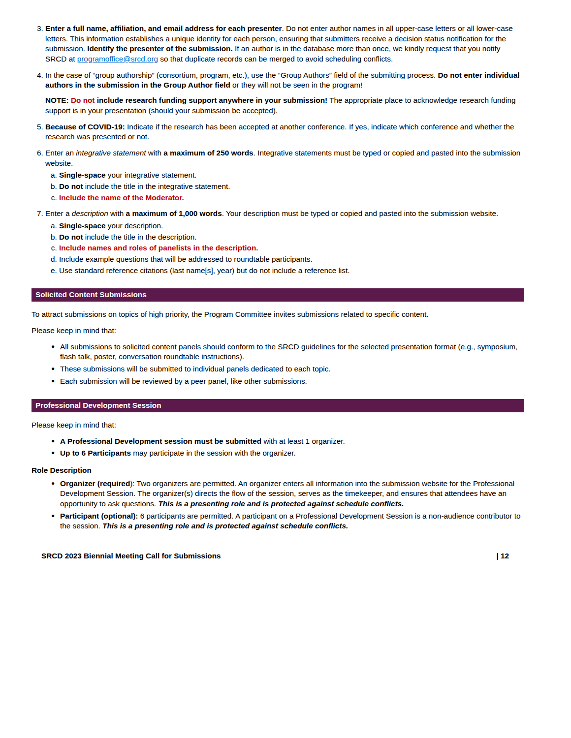Enter a full name, affiliation, and email address for each presenter. Do not enter author names in all upper-case letters or all lower-case letters. This information establishes a unique identity for each person, ensuring that submitters receive a decision status notification for the submission. Identify the presenter of the submission. If an author is in the database more than once, we kindly request that you notify SRCD at programoffice@srcd.org so that duplicate records can be merged to avoid scheduling conflicts.
In the case of “group authorship” (consortium, program, etc.), use the “Group Authors” field of the submitting process. Do not enter individual authors in the submission in the Group Author field or they will not be seen in the program!
NOTE: Do not include research funding support anywhere in your submission! The appropriate place to acknowledge research funding support is in your presentation (should your submission be accepted).
Because of COVID-19: Indicate if the research has been accepted at another conference. If yes, indicate which conference and whether the research was presented or not.
Enter an integrative statement with a maximum of 250 words. Integrative statements must be typed or copied and pasted into the submission website.
Single-space your integrative statement.
Do not include the title in the integrative statement.
Include the name of the Moderator.
Enter a description with a maximum of 1,000 words. Your description must be typed or copied and pasted into the submission website.
Single-space your description.
Do not include the title in the description.
Include names and roles of panelists in the description.
Include example questions that will be addressed to roundtable participants.
Use standard reference citations (last name[s], year) but do not include a reference list.
Solicited Content Submissions
To attract submissions on topics of high priority, the Program Committee invites submissions related to specific content.
Please keep in mind that:
All submissions to solicited content panels should conform to the SRCD guidelines for the selected presentation format (e.g., symposium, flash talk, poster, conversation roundtable instructions).
These submissions will be submitted to individual panels dedicated to each topic.
Each submission will be reviewed by a peer panel, like other submissions.
Professional Development Session
Please keep in mind that:
A Professional Development session must be submitted with at least 1 organizer.
Up to 6 Participants may participate in the session with the organizer.
Role Description
Organizer (required): Two organizers are permitted. An organizer enters all information into the submission website for the Professional Development Session. The organizer(s) directs the flow of the session, serves as the timekeeper, and ensures that attendees have an opportunity to ask questions. This is a presenting role and is protected against schedule conflicts.
Participant (optional): 6 participants are permitted. A participant on a Professional Development Session is a non-audience contributor to the session. This is a presenting role and is protected against schedule conflicts.
SRCD 2023 Biennial Meeting Call for Submissions | 12